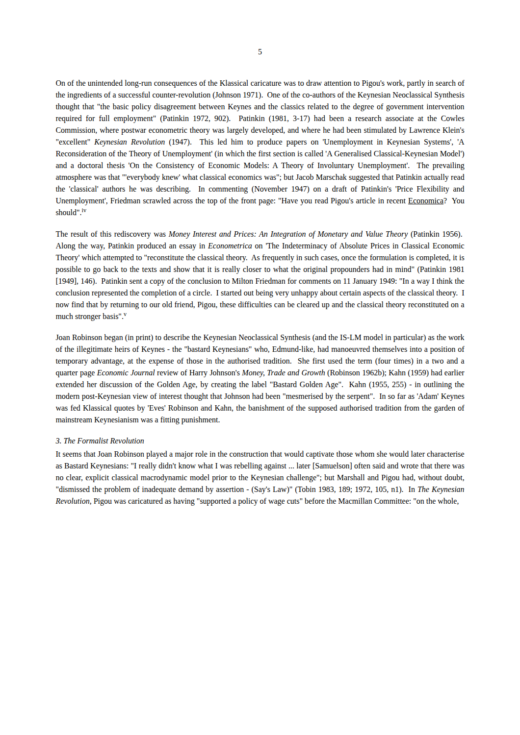5
On of the unintended long-run consequences of the Klassical caricature was to draw attention to Pigou's work, partly in search of the ingredients of a successful counter-revolution (Johnson 1971). One of the co-authors of the Keynesian Neoclassical Synthesis thought that "the basic policy disagreement between Keynes and the classics related to the degree of government intervention required for full employment" (Patinkin 1972, 902). Patinkin (1981, 3-17) had been a research associate at the Cowles Commission, where postwar econometric theory was largely developed, and where he had been stimulated by Lawrence Klein's "excellent" Keynesian Revolution (1947). This led him to produce papers on 'Unemployment in Keynesian Systems', 'A Reconsideration of the Theory of Unemployment' (in which the first section is called 'A Generalised Classical-Keynesian Model') and a doctoral thesis 'On the Consistency of Economic Models: A Theory of Involuntary Unemployment'. The prevailing atmosphere was that "'everybody knew' what classical economics was"; but Jacob Marschak suggested that Patinkin actually read the 'classical' authors he was describing. In commenting (November 1947) on a draft of Patinkin's 'Price Flexibility and Unemployment', Friedman scrawled across the top of the front page: "Have you read Pigou's article in recent Economica? You should".iv
The result of this rediscovery was Money Interest and Prices: An Integration of Monetary and Value Theory (Patinkin 1956). Along the way, Patinkin produced an essay in Econometrica on 'The Indeterminacy of Absolute Prices in Classical Economic Theory' which attempted to "reconstitute the classical theory. As frequently in such cases, once the formulation is completed, it is possible to go back to the texts and show that it is really closer to what the original propounders had in mind" (Patinkin 1981 [1949], 146). Patinkin sent a copy of the conclusion to Milton Friedman for comments on 11 January 1949: "In a way I think the conclusion represented the completion of a circle. I started out being very unhappy about certain aspects of the classical theory. I now find that by returning to our old friend, Pigou, these difficulties can be cleared up and the classical theory reconstituted on a much stronger basis".v
Joan Robinson began (in print) to describe the Keynesian Neoclassical Synthesis (and the IS-LM model in particular) as the work of the illegitimate heirs of Keynes - the "bastard Keynesians" who, Edmund-like, had manoeuvred themselves into a position of temporary advantage, at the expense of those in the authorised tradition. She first used the term (four times) in a two and a quarter page Economic Journal review of Harry Johnson's Money, Trade and Growth (Robinson 1962b); Kahn (1959) had earlier extended her discussion of the Golden Age, by creating the label "Bastard Golden Age". Kahn (1955, 255) - in outlining the modern post-Keynesian view of interest thought that Johnson had been "mesmerised by the serpent". In so far as 'Adam' Keynes was fed Klassical quotes by 'Eves' Robinson and Kahn, the banishment of the supposed authorised tradition from the garden of mainstream Keynesianism was a fitting punishment.
3. The Formalist Revolution
It seems that Joan Robinson played a major role in the construction that would captivate those whom she would later characterise as Bastard Keynesians: "I really didn't know what I was rebelling against ... later [Samuelson] often said and wrote that there was no clear, explicit classical macrodynamic model prior to the Keynesian challenge"; but Marshall and Pigou had, without doubt, "dismissed the problem of inadequate demand by assertion - (Say's Law)" (Tobin 1983, 189; 1972, 105, n1). In The Keynesian Revolution, Pigou was caricatured as having "supported a policy of wage cuts" before the Macmillan Committee: "on the whole,